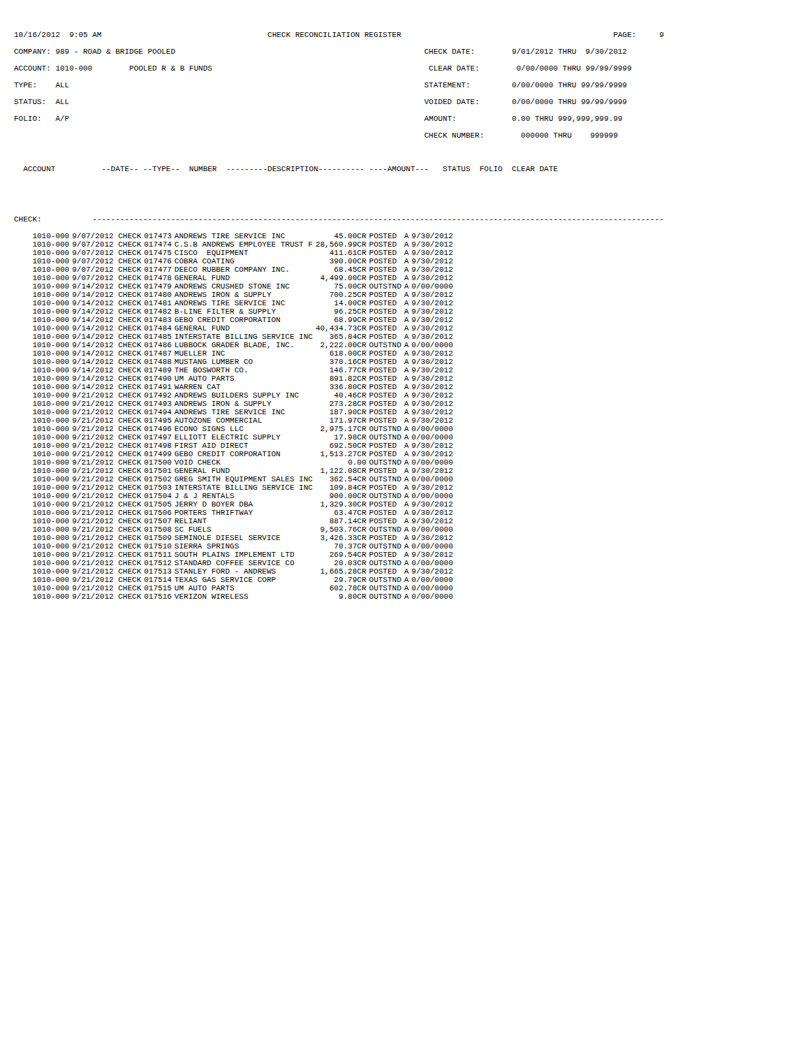10/16/2012 9:05 AM CHECK RECONCILIATION REGISTER PAGE: 9
COMPANY: 989 - ROAD & BRIDGE POOLED CHECK DATE: 9/01/2012 THRU 9/30/2012
ACCOUNT: 1010-000 POOLED R & B FUNDS CLEAR DATE: 0/00/0000 THRU 99/99/9999
TYPE: ALL STATEMENT: 0/00/0000 THRU 99/99/9999
STATUS: ALL VOIDED DATE: 0/00/0000 THRU 99/99/9999
FOLIO: A/P AMOUNT: 0.00 THRU 999,999,999.99
CHECK NUMBER: 000000 THRU 999999
ACCOUNT --DATE-- --TYPE-- NUMBER ---------DESCRIPTION---------- ----AMOUNT--- STATUS FOLIO CLEAR DATE
CHECK: ----------------------------------------------------------------------------------------------------------------------------
| 1010-000 | 9/07/2012 CHECK | 017473 | ANDREWS TIRE SERVICE INC | 45.00CR | POSTED | A | 9/30/2012 |
| 1010-000 | 9/07/2012 CHECK | 017474 | C.S.B ANDREWS EMPLOYEE TRUST F | 28,560.99CR | POSTED | A | 9/30/2012 |
| 1010-000 | 9/07/2012 CHECK | 017475 | CISCO EQUIPMENT | 411.61CR | POSTED | A | 9/30/2012 |
| 1010-000 | 9/07/2012 CHECK | 017476 | COBRA COATING | 390.00CR | POSTED | A | 9/30/2012 |
| 1010-000 | 9/07/2012 CHECK | 017477 | DEECO RUBBER COMPANY INC. | 68.45CR | POSTED | A | 9/30/2012 |
| 1010-000 | 9/07/2012 CHECK | 017478 | GENERAL FUND | 4,499.00CR | POSTED | A | 9/30/2012 |
| 1010-000 | 9/14/2012 CHECK | 017479 | ANDREWS CRUSHED STONE INC | 75.00CR | OUTSTND | A | 0/00/0000 |
| 1010-000 | 9/14/2012 CHECK | 017480 | ANDREWS IRON & SUPPLY | 700.25CR | POSTED | A | 9/30/2012 |
| 1010-000 | 9/14/2012 CHECK | 017481 | ANDREWS TIRE SERVICE INC | 14.00CR | POSTED | A | 9/30/2012 |
| 1010-000 | 9/14/2012 CHECK | 017482 | B-LINE FILTER & SUPPLY | 96.25CR | POSTED | A | 9/30/2012 |
| 1010-000 | 9/14/2012 CHECK | 017483 | GEBO CREDIT CORPORATION | 68.99CR | POSTED | A | 9/30/2012 |
| 1010-000 | 9/14/2012 CHECK | 017484 | GENERAL FUND | 40,434.73CR | POSTED | A | 9/30/2012 |
| 1010-000 | 9/14/2012 CHECK | 017485 | INTERSTATE BILLING SERVICE INC | 365.84CR | POSTED | A | 9/30/2012 |
| 1010-000 | 9/14/2012 CHECK | 017486 | LUBBOCK GRADER BLADE, INC. | 2,222.00CR | OUTSTND | A | 0/00/0000 |
| 1010-000 | 9/14/2012 CHECK | 017487 | MUELLER INC | 618.00CR | POSTED | A | 9/30/2012 |
| 1010-000 | 9/14/2012 CHECK | 017488 | MUSTANG LUMBER CO | 370.16CR | POSTED | A | 9/30/2012 |
| 1010-000 | 9/14/2012 CHECK | 017489 | THE BOSWORTH CO. | 146.77CR | POSTED | A | 9/30/2012 |
| 1010-000 | 9/14/2012 CHECK | 017490 | UM AUTO PARTS | 891.82CR | POSTED | A | 9/30/2012 |
| 1010-000 | 9/14/2012 CHECK | 017491 | WARREN CAT | 336.80CR | POSTED | A | 9/30/2012 |
| 1010-000 | 9/21/2012 CHECK | 017492 | ANDREWS BUILDERS SUPPLY INC | 40.46CR | POSTED | A | 9/30/2012 |
| 1010-000 | 9/21/2012 CHECK | 017493 | ANDREWS IRON & SUPPLY | 273.28CR | POSTED | A | 9/30/2012 |
| 1010-000 | 9/21/2012 CHECK | 017494 | ANDREWS TIRE SERVICE INC | 187.90CR | POSTED | A | 9/30/2012 |
| 1010-000 | 9/21/2012 CHECK | 017495 | AUTOZONE COMMERCIAL | 171.97CR | POSTED | A | 9/30/2012 |
| 1010-000 | 9/21/2012 CHECK | 017496 | ECONO SIGNS LLC | 2,975.17CR | OUTSTND | A | 0/00/0000 |
| 1010-000 | 9/21/2012 CHECK | 017497 | ELLIOTT ELECTRIC SUPPLY | 17.98CR | OUTSTND | A | 0/00/0000 |
| 1010-000 | 9/21/2012 CHECK | 017498 | FIRST AID DIRECT | 692.50CR | POSTED | A | 9/30/2012 |
| 1010-000 | 9/21/2012 CHECK | 017499 | GEBO CREDIT CORPORATION | 1,513.27CR | POSTED | A | 9/30/2012 |
| 1010-000 | 9/21/2012 CHECK | 017500 | VOID CHECK | 0.00 | OUTSTND | A | 0/00/0000 |
| 1010-000 | 9/21/2012 CHECK | 017501 | GENERAL FUND | 1,122.08CR | POSTED | A | 9/30/2012 |
| 1010-000 | 9/21/2012 CHECK | 017502 | GREG SMITH EQUIPMENT SALES INC | 362.54CR | OUTSTND | A | 0/00/0000 |
| 1010-000 | 9/21/2012 CHECK | 017503 | INTERSTATE BILLING SERVICE INC | 109.84CR | POSTED | A | 9/30/2012 |
| 1010-000 | 9/21/2012 CHECK | 017504 | J & J RENTALS | 900.00CR | OUTSTND | A | 0/00/0000 |
| 1010-000 | 9/21/2012 CHECK | 017505 | JERRY D BOYER DBA | 1,329.30CR | POSTED | A | 9/30/2012 |
| 1010-000 | 9/21/2012 CHECK | 017506 | PORTERS THRIFTWAY | 63.47CR | POSTED | A | 9/30/2012 |
| 1010-000 | 9/21/2012 CHECK | 017507 | RELIANT | 887.14CR | POSTED | A | 9/30/2012 |
| 1010-000 | 9/21/2012 CHECK | 017508 | SC FUELS | 9,503.76CR | OUTSTND | A | 0/00/0000 |
| 1010-000 | 9/21/2012 CHECK | 017509 | SEMINOLE DIESEL SERVICE | 3,426.33CR | POSTED | A | 9/30/2012 |
| 1010-000 | 9/21/2012 CHECK | 017510 | SIERRA SPRINGS | 70.37CR | OUTSTND | A | 0/00/0000 |
| 1010-000 | 9/21/2012 CHECK | 017511 | SOUTH PLAINS IMPLEMENT LTD | 269.54CR | POSTED | A | 9/30/2012 |
| 1010-000 | 9/21/2012 CHECK | 017512 | STANDARD COFFEE SERVICE CO | 20.03CR | OUTSTND | A | 0/00/0000 |
| 1010-000 | 9/21/2012 CHECK | 017513 | STANLEY FORD - ANDREWS | 1,665.28CR | POSTED | A | 9/30/2012 |
| 1010-000 | 9/21/2012 CHECK | 017514 | TEXAS GAS SERVICE CORP | 29.79CR | OUTSTND | A | 0/00/0000 |
| 1010-000 | 9/21/2012 CHECK | 017515 | UM AUTO PARTS | 602.78CR | OUTSTND | A | 0/00/0000 |
| 1010-000 | 9/21/2012 CHECK | 017516 | VERIZON WIRELESS | 9.80CR | OUTSTND | A | 0/00/0000 |